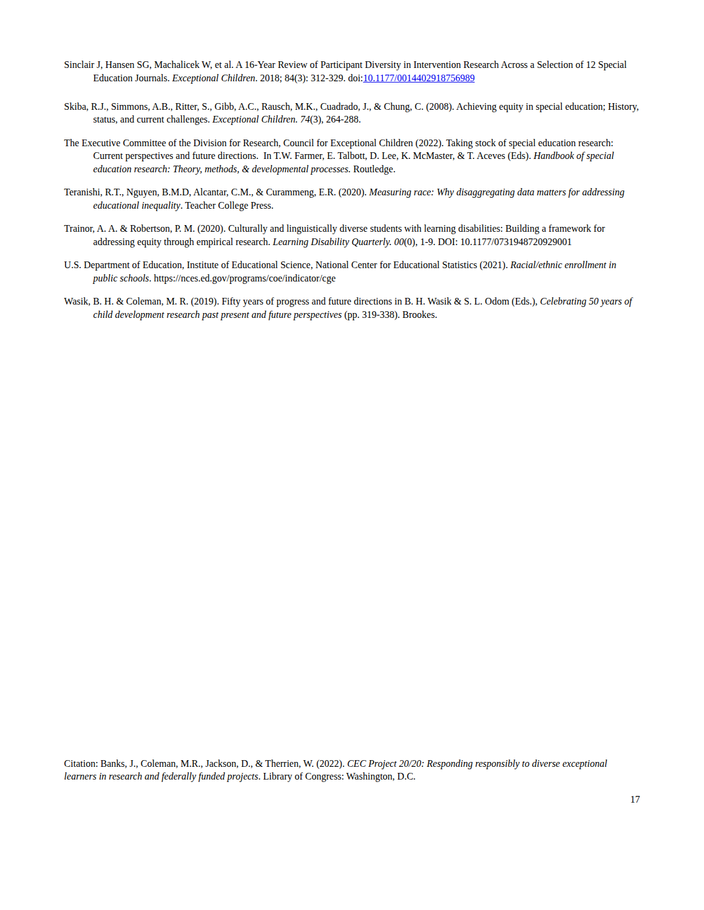Sinclair J, Hansen SG, Machalicek W, et al. A 16-Year Review of Participant Diversity in Intervention Research Across a Selection of 12 Special Education Journals. Exceptional Children. 2018; 84(3): 312-329. doi:10.1177/0014402918756989
Skiba, R.J., Simmons, A.B., Ritter, S., Gibb, A.C., Rausch, M.K., Cuadrado, J., & Chung, C. (2008). Achieving equity in special education; History, status, and current challenges. Exceptional Children. 74(3), 264-288.
The Executive Committee of the Division for Research, Council for Exceptional Children (2022). Taking stock of special education research: Current perspectives and future directions. In T.W. Farmer, E. Talbott, D. Lee, K. McMaster, & T. Aceves (Eds). Handbook of special education research: Theory, methods, & developmental processes. Routledge.
Teranishi, R.T., Nguyen, B.M.D, Alcantar, C.M., & Curammeng, E.R. (2020). Measuring race: Why disaggregating data matters for addressing educational inequality. Teacher College Press.
Trainor, A. A. & Robertson, P. M. (2020). Culturally and linguistically diverse students with learning disabilities: Building a framework for addressing equity through empirical research. Learning Disability Quarterly. 00(0), 1-9. DOI: 10.1177/0731948720929001
U.S. Department of Education, Institute of Educational Science, National Center for Educational Statistics (2021). Racial/ethnic enrollment in public schools. https://nces.ed.gov/programs/coe/indicator/cge
Wasik, B. H. & Coleman, M. R. (2019). Fifty years of progress and future directions in B. H. Wasik & S. L. Odom (Eds.), Celebrating 50 years of child development research past present and future perspectives (pp. 319-338). Brookes.
Citation: Banks, J., Coleman, M.R., Jackson, D., & Therrien, W. (2022). CEC Project 20/20: Responding responsibly to diverse exceptional learners in research and federally funded projects. Library of Congress: Washington, D.C.
17